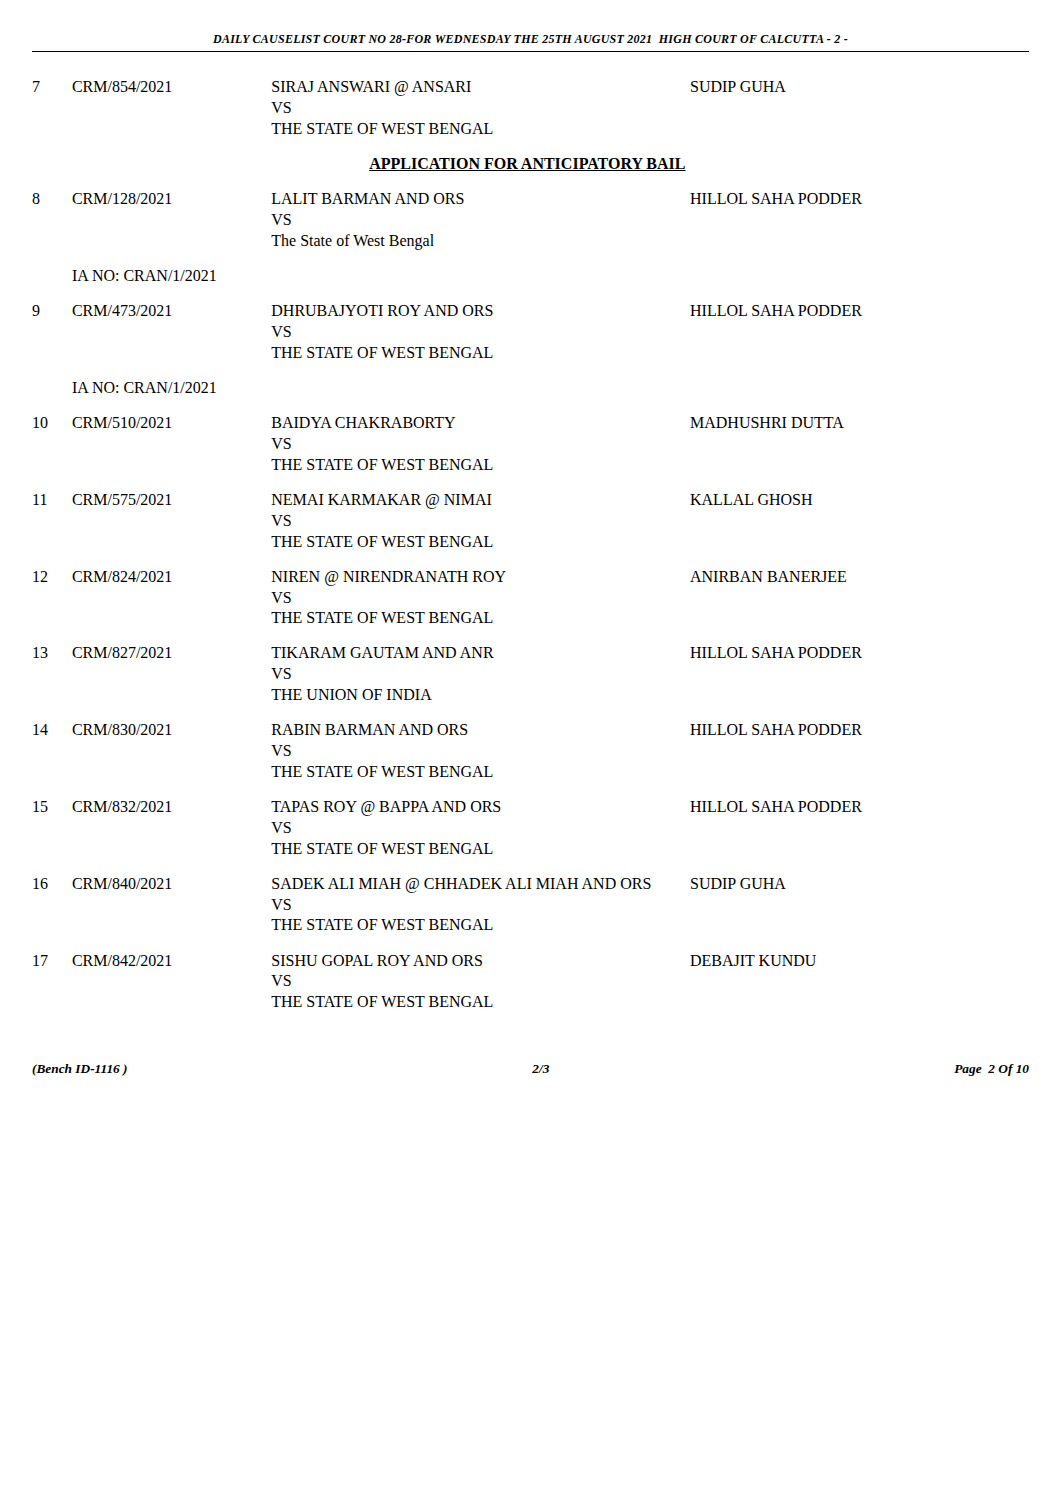DAILY CAUSELIST COURT NO 28-FOR WEDNESDAY THE 25TH AUGUST 2021 HIGH COURT OF CALCUTTA - 2 -
| 7 | CRM/854/2021 | SIRAJ ANSWARI @ ANSARI VS THE STATE OF WEST BENGAL | SUDIP GUHA |
| APPLICATION FOR ANTICIPATORY BAIL |
| 8 | CRM/128/2021 | LALIT BARMAN AND ORS VS The State of West Bengal | HILLOL SAHA PODDER |
| | IA NO: CRAN/1/2021 | | |
| 9 | CRM/473/2021 | DHRUBAJYOTI ROY AND ORS VS THE STATE OF WEST BENGAL | HILLOL SAHA PODDER |
| | IA NO: CRAN/1/2021 | | |
| 10 | CRM/510/2021 | BAIDYA CHAKRABORTY VS THE STATE OF WEST BENGAL | MADHUSHRI DUTTA |
| 11 | CRM/575/2021 | NEMAI KARMAKAR @ NIMAI VS THE STATE OF WEST BENGAL | KALLAL GHOSH |
| 12 | CRM/824/2021 | NIREN @ NIRENDRANATH ROY VS THE STATE OF WEST BENGAL | ANIRBAN BANERJEE |
| 13 | CRM/827/2021 | TIKARAM GAUTAM AND ANR VS THE UNION OF INDIA | HILLOL SAHA PODDER |
| 14 | CRM/830/2021 | RABIN BARMAN AND ORS VS THE STATE OF WEST BENGAL | HILLOL SAHA PODDER |
| 15 | CRM/832/2021 | TAPAS ROY @ BAPPA AND ORS VS THE STATE OF WEST BENGAL | HILLOL SAHA PODDER |
| 16 | CRM/840/2021 | SADEK ALI MIAH @ CHHADEK ALI MIAH AND ORS VS THE STATE OF WEST BENGAL | SUDIP GUHA |
| 17 | CRM/842/2021 | SISHU GOPAL ROY AND ORS VS THE STATE OF WEST BENGAL | DEBAJIT KUNDU |
(Bench ID-1116 ) 2/3 Page 2 Of 10